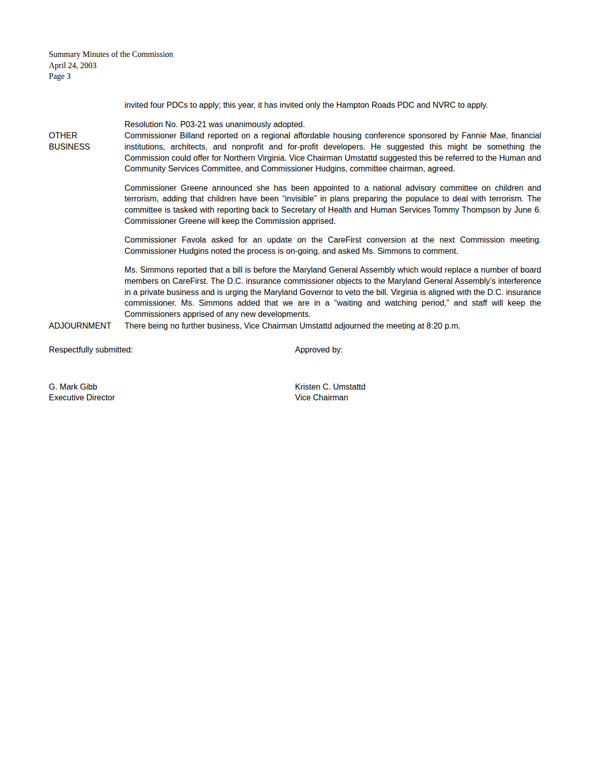Summary Minutes of the Commission
April 24, 2003
Page 3
| | invited four PDCs to apply; this year, it has invited only the Hampton Roads PDC and NVRC to apply. Resolution No. P03-21 was unanimously adopted. |
| OTHER BUSINESS | Commissioner Billand reported on a regional affordable housing conference sponsored by Fannie Mae, financial institutions, architects, and nonprofit and for-profit developers. He suggested this might be something the Commission could offer for Northern Virginia. Vice Chairman Umstattd suggested this be referred to the Human and Community Services Committee, and Commissioner Hudgins, committee chairman, agreed. Commissioner Greene announced she has been appointed to a national advisory committee on children and terrorism, adding that children have been “invisible” in plans preparing the populace to deal with terrorism. The committee is tasked with reporting back to Secretary of Health and Human Services Tommy Thompson by June 6. Commissioner Greene will keep the Commission apprised. Commissioner Favola asked for an update on the CareFirst conversion at the next Commission meeting. Commissioner Hudgins noted the process is on-going, and asked Ms. Simmons to comment. Ms. Simmons reported that a bill is before the Maryland General Assembly which would replace a number of board members on CareFirst. The D.C. insurance commissioner objects to the Maryland General Assembly’s interference in a private business and is urging the Maryland Governor to veto the bill. Virginia is aligned with the D.C. insurance commissioner. Ms. Simmons added that we are in a “waiting and watching period,” and staff will keep the Commissioners apprised of any new developments. |
| ADJOURNMENT | There being no further business, Vice Chairman Umstattd adjourned the meeting at 8:20 p.m. |
| Respectfully submitted: | Approved by: |
| G. Mark Gibb Executive Director | Kristen C. Umstattd Vice Chairman |